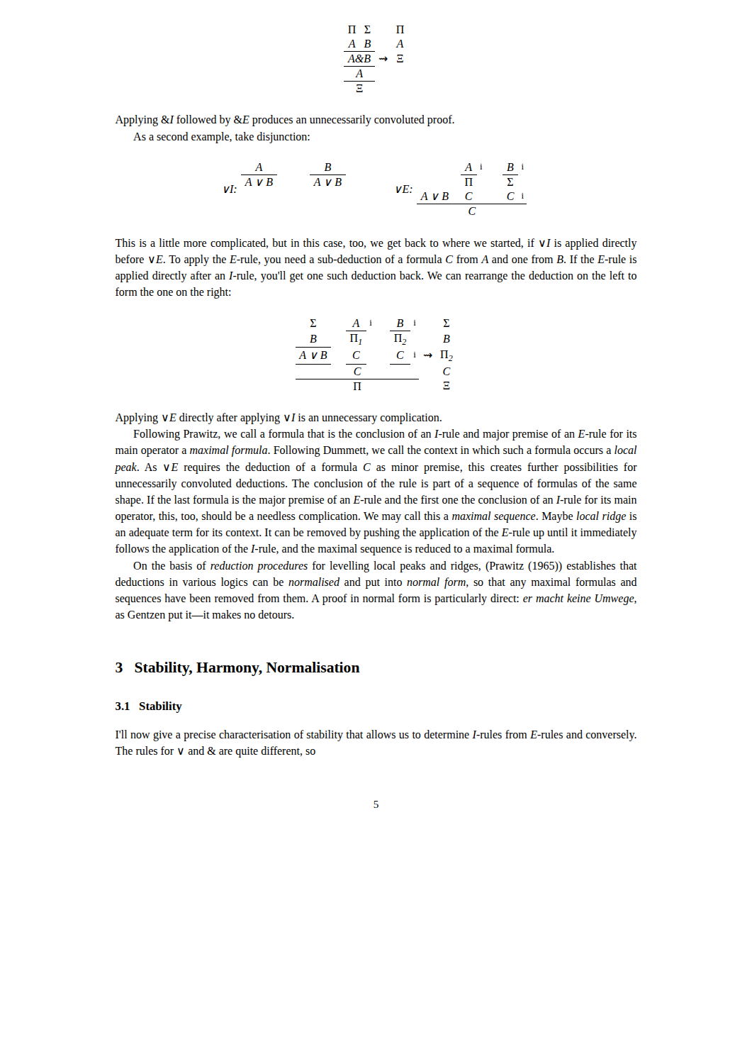| Π | Σ | | Π |
| A | B | | A |
| A&B | ⇝ | Ξ |
| A | | |
| Ξ | | |
Applying &I followed by &E produces an unnecessarily convoluted proof.
As a second example, take disjunction:
| ∨ I : | A | | B | | ∨ E : | | | A | i | | B | i | |
| A ∨ B | | A ∨ B | | | | Π | | | Σ | | |
| | | | | A ∨ B | | C | | | C | i | |
| | | | | C |
This is a little more complicated, but in this case, too, we get back to where we started, if ∨I is applied directly before ∨E. To apply the E-rule, you need a sub-deduction of a formula C from A and one from B. If the E-rule is applied directly after an I-rule, you'll get one such deduction back. We can rearrange the deduction on the left to form the one on the right:
| Σ | | A | i | | B | i | | Σ |
| B | | Π 1 | | | Π 2 | | | B |
| A ∨ B | | C | | | C | i | ⇝ | Π 2 |
| C | | C |
| Π | | Ξ |
Applying ∨E directly after applying ∨I is an unnecessary complication.
Following Prawitz, we call a formula that is the conclusion of an I-rule and major premise of an E-rule for its main operator a maximal formula. Following Dummett, we call the context in which such a formula occurs a local peak. As ∨E requires the deduction of a formula C as minor premise, this creates further possibilities for unnecessarily convoluted deductions. The conclusion of the rule is part of a sequence of formulas of the same shape. If the last formula is the major premise of an E-rule and the first one the conclusion of an I-rule for its main operator, this, too, should be a needless complication. We may call this a maximal sequence. Maybe local ridge is an adequate term for its context. It can be removed by pushing the application of the E-rule up until it immediately follows the application of the I-rule, and the maximal sequence is reduced to a maximal formula.
On the basis of reduction procedures for levelling local peaks and ridges, (Prawitz (1965)) establishes that deductions in various logics can be normalised and put into normal form, so that any maximal formulas and sequences have been removed from them. A proof in normal form is particularly direct: er macht keine Umwege, as Gentzen put it—it makes no detours.
3 Stability, Harmony, Normalisation
3.1 Stability
I'll now give a precise characterisation of stability that allows us to determine I-rules from E-rules and conversely. The rules for ∨ and & are quite different, so
5